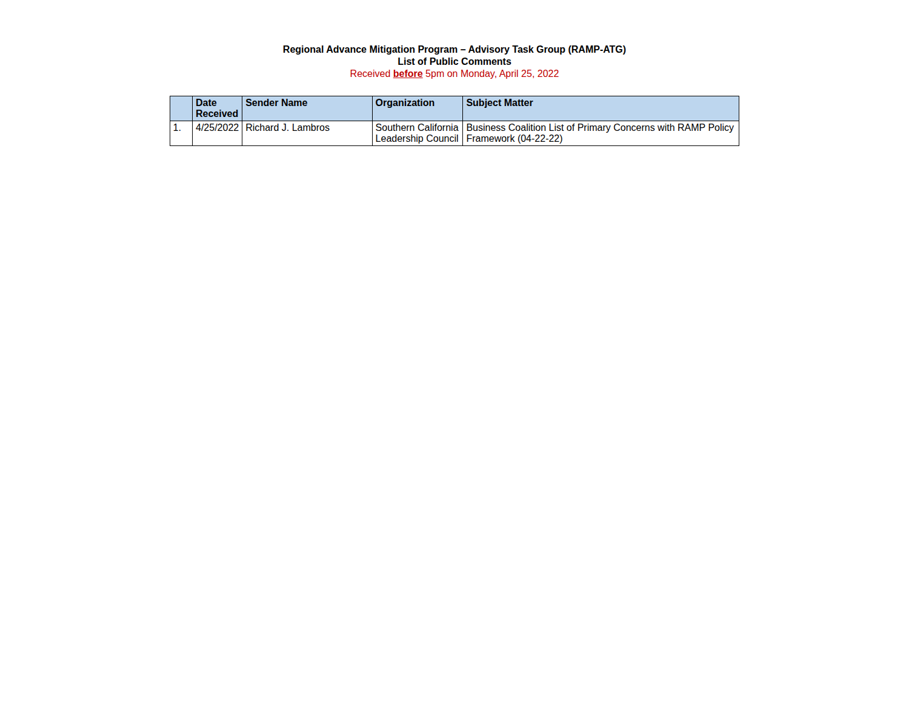Regional Advance Mitigation Program – Advisory Task Group (RAMP-ATG)
List of Public Comments
Received before 5pm on Monday, April 25, 2022
| | Date Received | Sender Name | Organization | Subject Matter |
| --- | --- | --- | --- | --- |
| 1. | 4/25/2022 | Richard J. Lambros | Southern California Leadership Council | Business Coalition List of Primary Concerns with RAMP Policy Framework (04-22-22) |